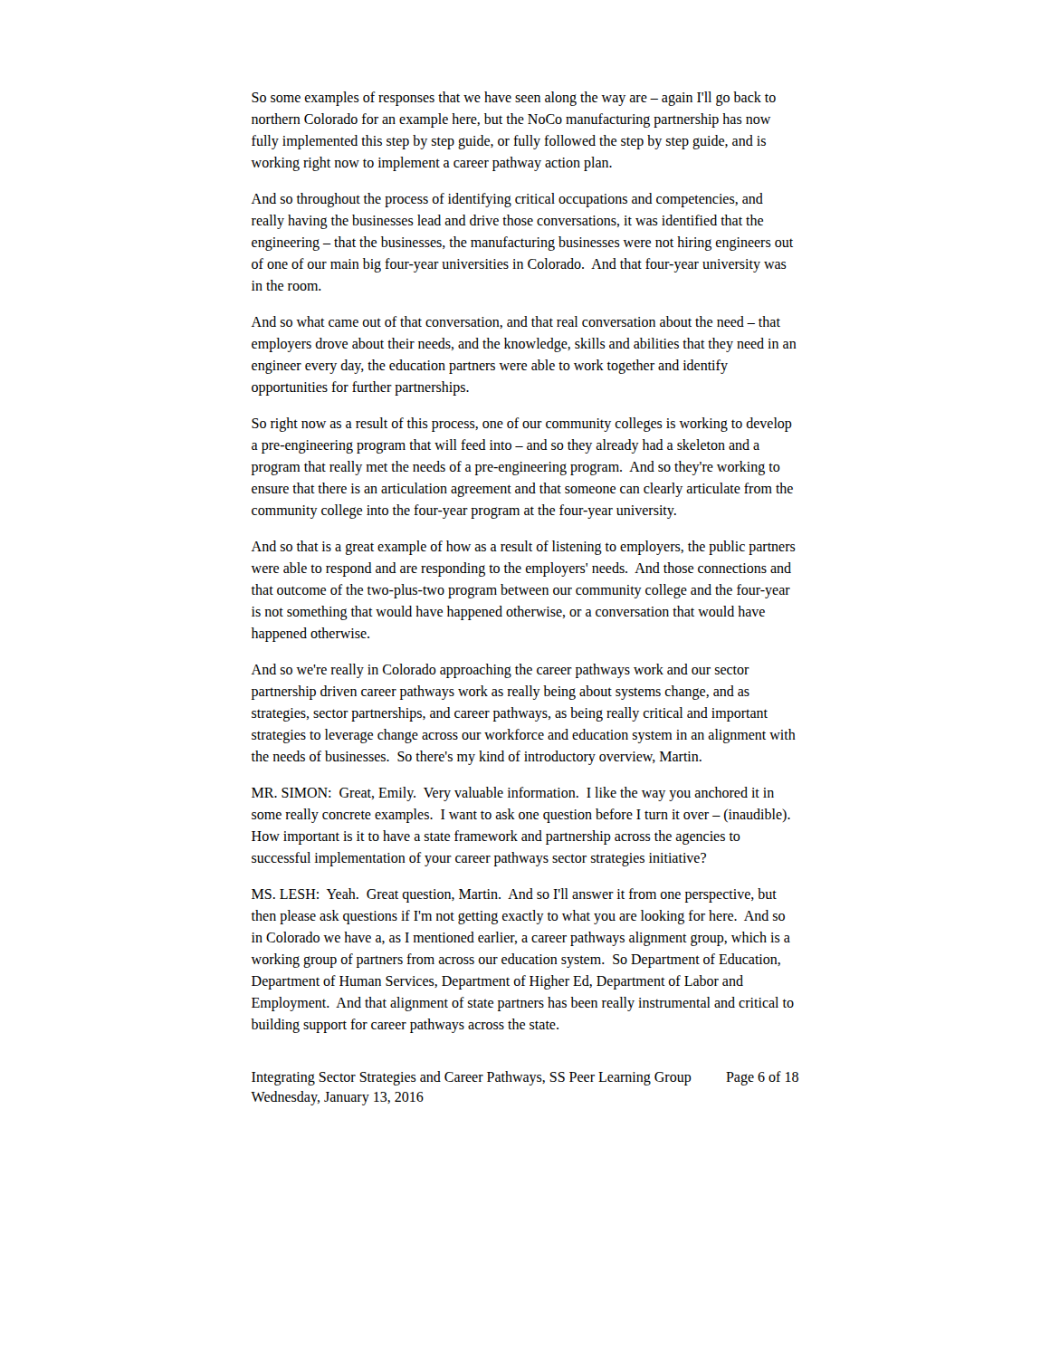So some examples of responses that we have seen along the way are – again I'll go back to northern Colorado for an example here, but the NoCo manufacturing partnership has now fully implemented this step by step guide, or fully followed the step by step guide, and is working right now to implement a career pathway action plan.
And so throughout the process of identifying critical occupations and competencies, and really having the businesses lead and drive those conversations, it was identified that the engineering – that the businesses, the manufacturing businesses were not hiring engineers out of one of our main big four-year universities in Colorado. And that four-year university was in the room.
And so what came out of that conversation, and that real conversation about the need – that employers drove about their needs, and the knowledge, skills and abilities that they need in an engineer every day, the education partners were able to work together and identify opportunities for further partnerships.
So right now as a result of this process, one of our community colleges is working to develop a pre-engineering program that will feed into – and so they already had a skeleton and a program that really met the needs of a pre-engineering program. And so they're working to ensure that there is an articulation agreement and that someone can clearly articulate from the community college into the four-year program at the four-year university.
And so that is a great example of how as a result of listening to employers, the public partners were able to respond and are responding to the employers' needs. And those connections and that outcome of the two-plus-two program between our community college and the four-year is not something that would have happened otherwise, or a conversation that would have happened otherwise.
And so we're really in Colorado approaching the career pathways work and our sector partnership driven career pathways work as really being about systems change, and as strategies, sector partnerships, and career pathways, as being really critical and important strategies to leverage change across our workforce and education system in an alignment with the needs of businesses. So there's my kind of introductory overview, Martin.
MR. SIMON: Great, Emily. Very valuable information. I like the way you anchored it in some really concrete examples. I want to ask one question before I turn it over – (inaudible). How important is it to have a state framework and partnership across the agencies to successful implementation of your career pathways sector strategies initiative?
MS. LESH: Yeah. Great question, Martin. And so I'll answer it from one perspective, but then please ask questions if I'm not getting exactly to what you are looking for here. And so in Colorado we have a, as I mentioned earlier, a career pathways alignment group, which is a working group of partners from across our education system. So Department of Education, Department of Human Services, Department of Higher Ed, Department of Labor and Employment. And that alignment of state partners has been really instrumental and critical to building support for career pathways across the state.
Page 6 of 18 Integrating Sector Strategies and Career Pathways, SS Peer Learning Group Wednesday, January 13, 2016